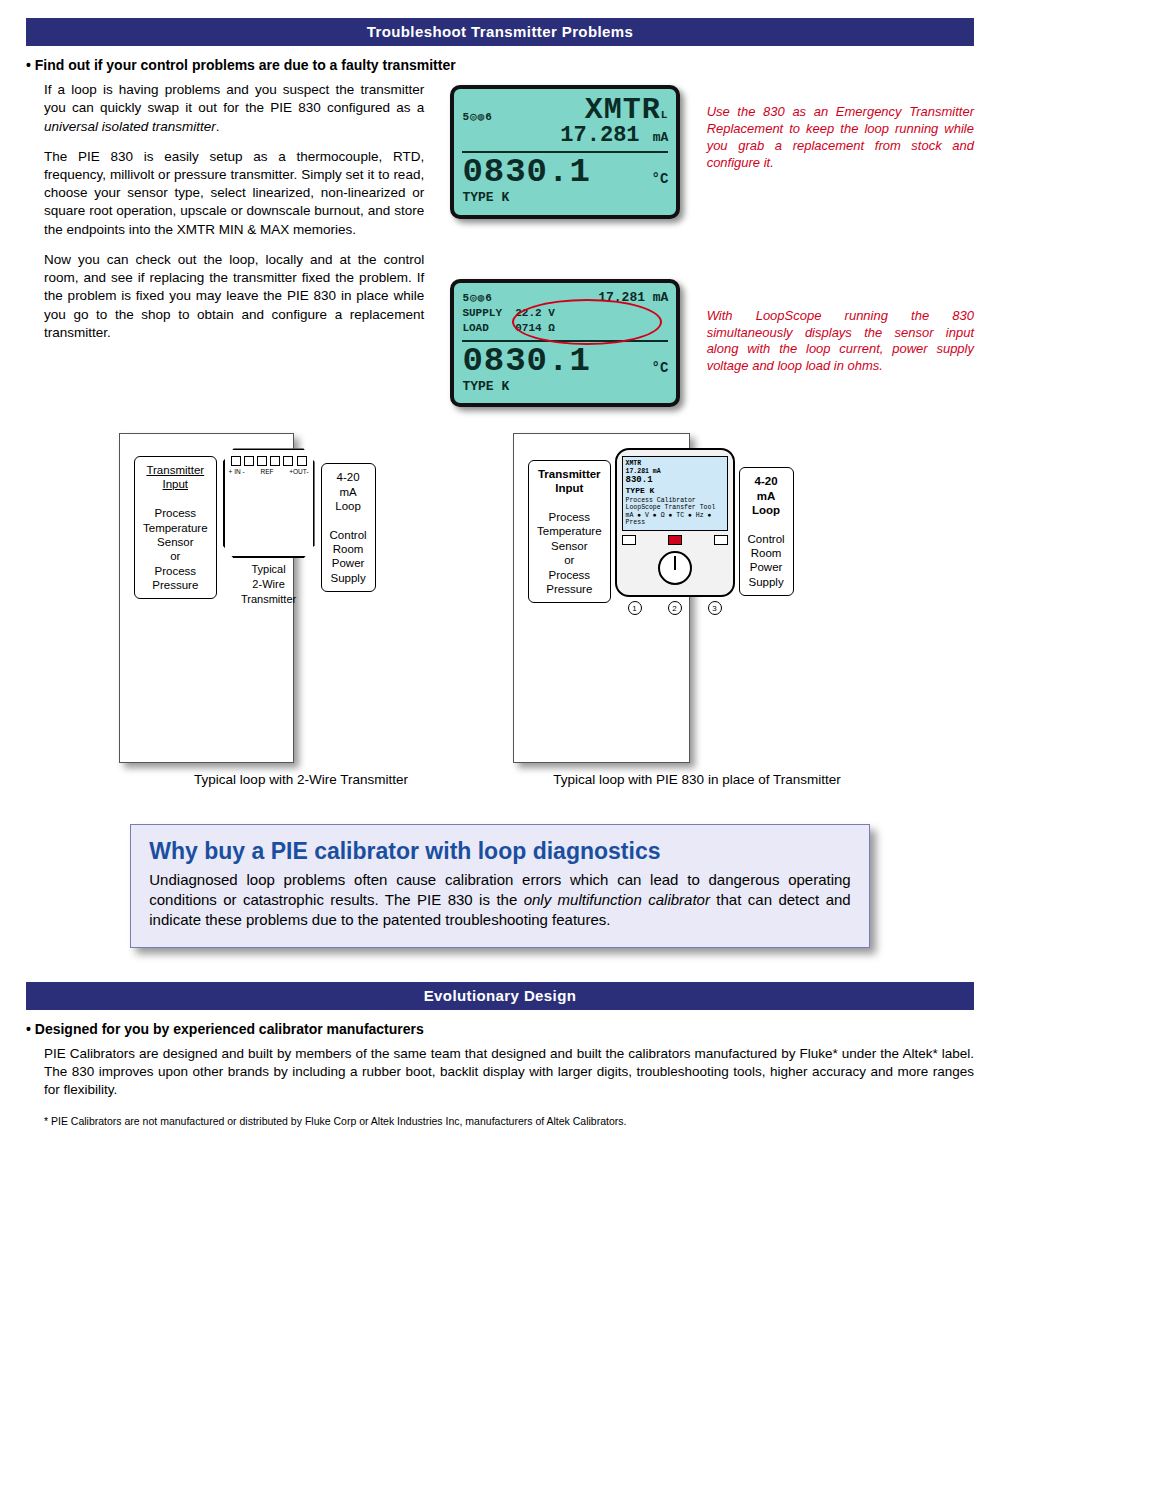Troubleshoot Transmitter Problems
Find out if your control problems are due to a faulty transmitter
If a loop is having problems and you suspect the transmitter you can quickly swap it out for the PIE 830 configured as a universal isolated transmitter.
The PIE 830 is easily setup as a thermocouple, RTD, frequency, millivolt or pressure transmitter. Simply set it to read, choose your sensor type, select linearized, non-linearized or square root operation, upscale or downscale burnout, and store the endpoints into the XMTR MIN & MAX memories.
Now you can check out the loop, locally and at the control room, and see if replacing the transmitter fixed the problem. If the problem is fixed you may leave the PIE 830 in place while you go to the shop to obtain and configure a replacement transmitter.
5◎◍6 XMTRL
17.281 mA
0830.1 °C
TYPE K
5◎◍6 17.281 mA
SUPPLY 22.2 V
LOAD 0714 Ω
0830.1 °C
TYPE K
Use the 830 as an Emergency Transmitter Replacement to keep the loop running while you grab a replacement from stock and configure it.
With LoopScope running the 830 simultaneously displays the sensor input along with the loop current, power supply voltage and loop load in ohms.
Transmitter Input
Process Temperature
Sensor
or
Process Pressure
+ IN -REF+OUT-
Typical
2-Wire
Transmitter
4-20 mA Loop
Control Room
Power Supply
Typical loop with 2-Wire Transmitter
Transmitter Input
Process Temperature
Sensor
or
Process Pressure
XMTR
17.281 mA
830.1
TYPE K
Process Calibrator
LoopScope Transfer Tool
mA ● V ● Ω ● TC ● Hz ● Press
1 2 3
4-20 mA Loop
Control Room
Power Supply
Typical loop with PIE 830 in place of Transmitter
Why buy a PIE calibrator with loop diagnostics
Undiagnosed loop problems often cause calibration errors which can lead to dangerous operating conditions or catastrophic results. The PIE 830 is the only multifunction calibrator that can detect and indicate these problems due to the patented troubleshooting features.
Evolutionary Design
Designed for you by experienced calibrator manufacturers
PIE Calibrators are designed and built by members of the same team that designed and built the calibrators manufactured by Fluke* under the Altek* label. The 830 improves upon other brands by including a rubber boot, backlit display with larger digits, troubleshooting tools, higher accuracy and more ranges for flexibility.
* PIE Calibrators are not manufactured or distributed by Fluke Corp or Altek Industries Inc, manufacturers of Altek Calibrators.